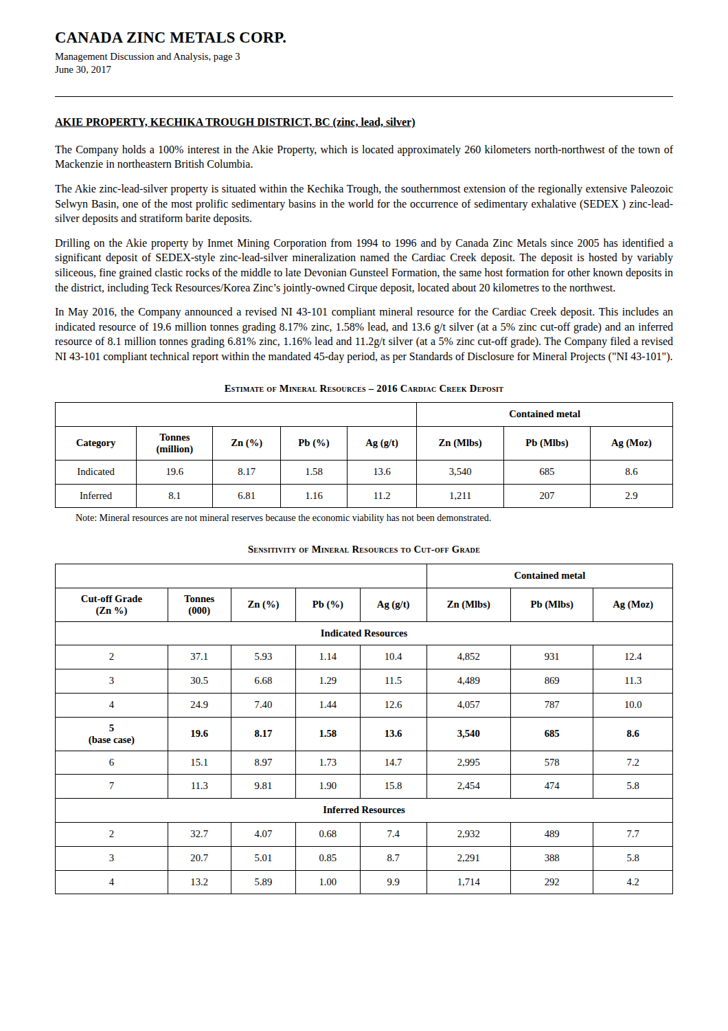CANADA ZINC METALS CORP.
Management Discussion and Analysis, page 3
June 30, 2017
AKIE PROPERTY, KECHIKA TROUGH DISTRICT, BC (zinc, lead, silver)
The Company holds a 100% interest in the Akie Property, which is located approximately 260 kilometers north-northwest of the town of Mackenzie in northeastern British Columbia.
The Akie zinc-lead-silver property is situated within the Kechika Trough, the southernmost extension of the regionally extensive Paleozoic Selwyn Basin, one of the most prolific sedimentary basins in the world for the occurrence of sedimentary exhalative (SEDEX ) zinc-lead-silver deposits and stratiform barite deposits.
Drilling on the Akie property by Inmet Mining Corporation from 1994 to 1996 and by Canada Zinc Metals since 2005 has identified a significant deposit of SEDEX-style zinc-lead-silver mineralization named the Cardiac Creek deposit. The deposit is hosted by variably siliceous, fine grained clastic rocks of the middle to late Devonian Gunsteel Formation, the same host formation for other known deposits in the district, including Teck Resources/Korea Zinc’s jointly-owned Cirque deposit, located about 20 kilometres to the northwest.
In May 2016, the Company announced a revised NI 43-101 compliant mineral resource for the Cardiac Creek deposit. This includes an indicated resource of 19.6 million tonnes grading 8.17% zinc, 1.58% lead, and 13.6 g/t silver (at a 5% zinc cut-off grade) and an inferred resource of 8.1 million tonnes grading 6.81% zinc, 1.16% lead and 11.2g/t silver (at a 5% zinc cut-off grade). The Company filed a revised NI 43-101 compliant technical report within the mandated 45-day period, as per Standards of Disclosure for Mineral Projects ("NI 43-101").
Estimate of Mineral Resources – 2016 Cardiac Creek Deposit
| | Contained metal |
| --- | --- |
| Category | Tonnes (million) | Zn (%) | Pb (%) | Ag (g/t) | Zn (Mlbs) | Pb (Mlbs) | Ag (Moz) |
| Indicated | 19.6 | 8.17 | 1.58 | 13.6 | 3,540 | 685 | 8.6 |
| Inferred | 8.1 | 6.81 | 1.16 | 11.2 | 1,211 | 207 | 2.9 |
Note: Mineral resources are not mineral reserves because the economic viability has not been demonstrated.
Sensitivity of Mineral Resources to Cut-off Grade
| | Contained metal |
| --- | --- |
| Cut-off Grade (Zn %) | Tonnes (000) | Zn (%) | Pb (%) | Ag (g/t) | Zn (Mlbs) | Pb (Mlbs) | Ag (Moz) |
| Indicated Resources |
| 2 | 37.1 | 5.93 | 1.14 | 10.4 | 4,852 | 931 | 12.4 |
| 3 | 30.5 | 6.68 | 1.29 | 11.5 | 4,489 | 869 | 11.3 |
| 4 | 24.9 | 7.40 | 1.44 | 12.6 | 4,057 | 787 | 10.0 |
| 5 (base case) | 19.6 | 8.17 | 1.58 | 13.6 | 3,540 | 685 | 8.6 |
| 6 | 15.1 | 8.97 | 1.73 | 14.7 | 2,995 | 578 | 7.2 |
| 7 | 11.3 | 9.81 | 1.90 | 15.8 | 2,454 | 474 | 5.8 |
| Inferred Resources |
| 2 | 32.7 | 4.07 | 0.68 | 7.4 | 2,932 | 489 | 7.7 |
| 3 | 20.7 | 5.01 | 0.85 | 8.7 | 2,291 | 388 | 5.8 |
| 4 | 13.2 | 5.89 | 1.00 | 9.9 | 1,714 | 292 | 4.2 |